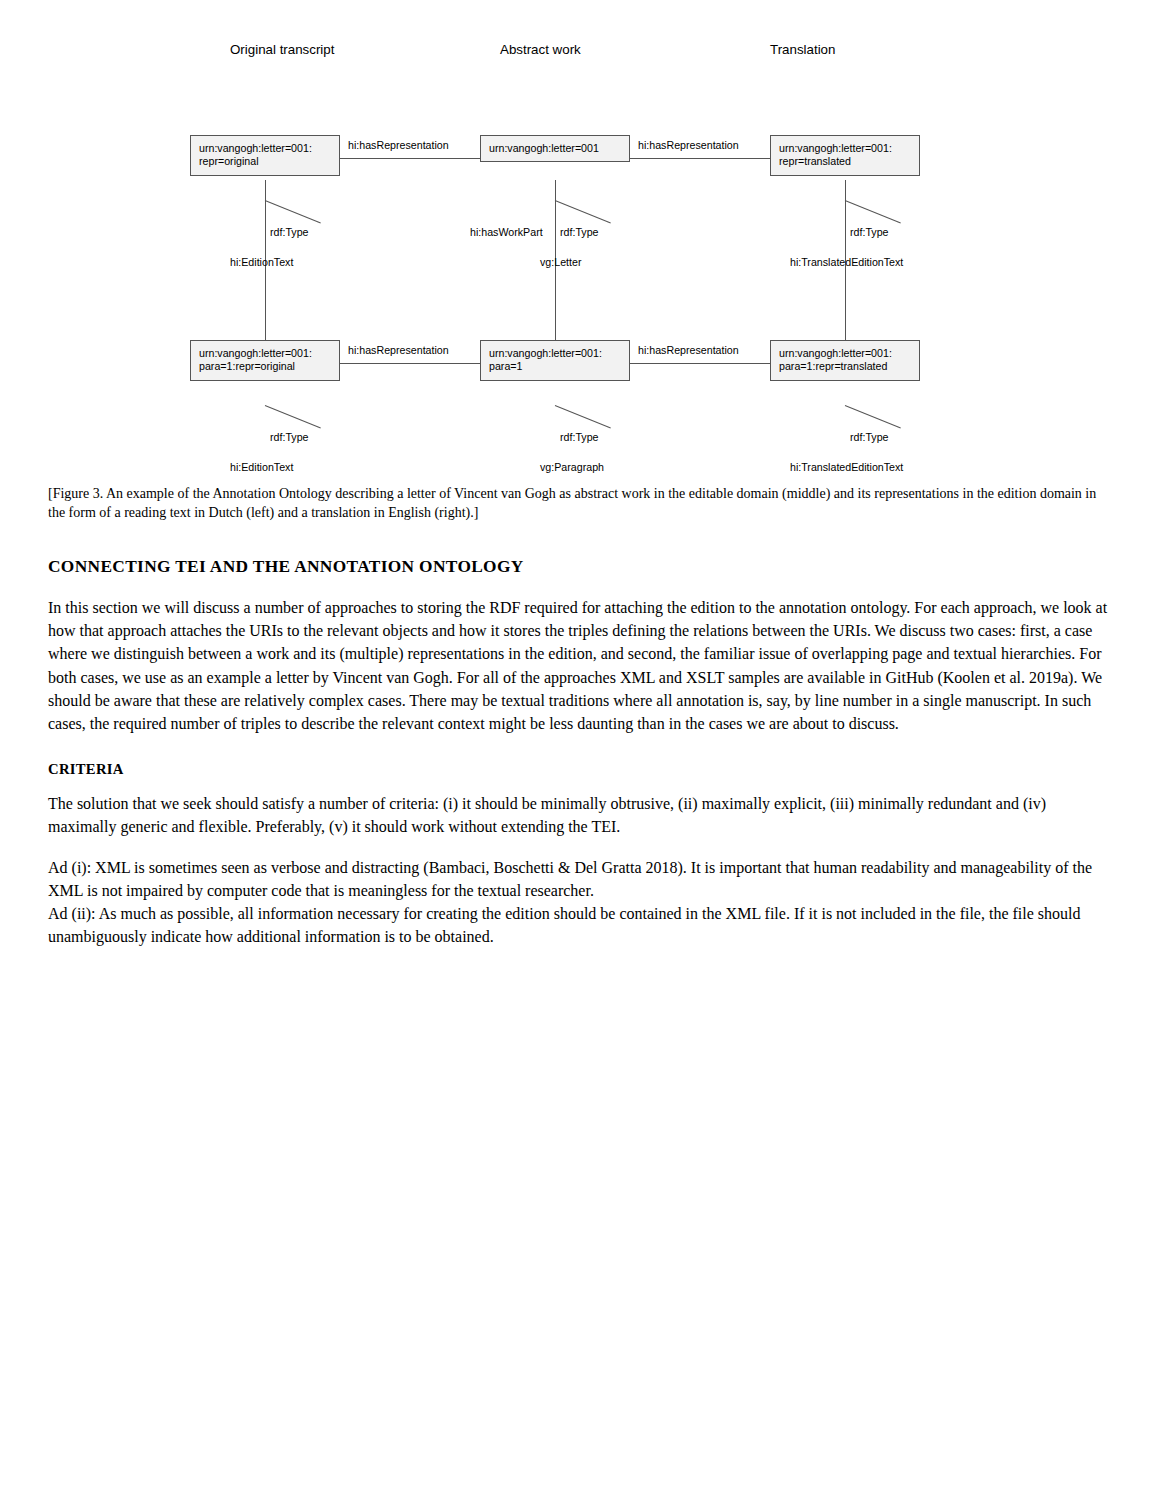Original transcript
Abstract work
Translation
urn:vangogh:letter=001:
repr=original
urn:vangogh:letter=001
urn:vangogh:letter=001:
repr=translated
urn:vangogh:letter=001:
para=1:repr=original
urn:vangogh:letter=001:
para=1
urn:vangogh:letter=001:
para=1:repr=translated
hi:hasRepresentation
hi:hasRepresentation
hi:hasRepresentation
hi:hasRepresentation
hi:hasWorkPart
rdf:Type
hi:EditionText
rdf:Type
vg:Letter
rdf:Type
hi:TranslatedEditionText
rdf:Type
hi:EditionText
rdf:Type
vg:Paragraph
rdf:Type
hi:TranslatedEditionText
[Figure 3. An example of the Annotation Ontology describing a letter of Vincent van Gogh as abstract work in the editable domain (middle) and its representations in the edition domain in the form of a reading text in Dutch (left) and a translation in English (right).]
Connecting TEI and the Annotation Ontology
In this section we will discuss a number of approaches to storing the RDF required for attaching the edition to the annotation ontology. For each approach, we look at how that approach attaches the URIs to the relevant objects and how it stores the triples defining the relations between the URIs. We discuss two cases: first, a case where we distinguish between a work and its (multiple) representations in the edition, and second, the familiar issue of overlapping page and textual hierarchies. For both cases, we use as an example a letter by Vincent van Gogh. For all of the approaches XML and XSLT samples are available in GitHub (Koolen et al. 2019a). We should be aware that these are relatively complex cases. There may be textual traditions where all annotation is, say, by line number in a single manuscript. In such cases, the required number of triples to describe the relevant context might be less daunting than in the cases we are about to discuss.
Criteria
The solution that we seek should satisfy a number of criteria: (i) it should be minimally obtrusive, (ii) maximally explicit, (iii) minimally redundant and (iv) maximally generic and flexible. Preferably, (v) it should work without extending the TEI.
Ad (i): XML is sometimes seen as verbose and distracting (Bambaci, Boschetti & Del Gratta 2018). It is important that human readability and manageability of the XML is not impaired by computer code that is meaningless for the textual researcher.
Ad (ii): As much as possible, all information necessary for creating the edition should be contained in the XML file. If it is not included in the file, the file should unambiguously indicate how additional information is to be obtained.